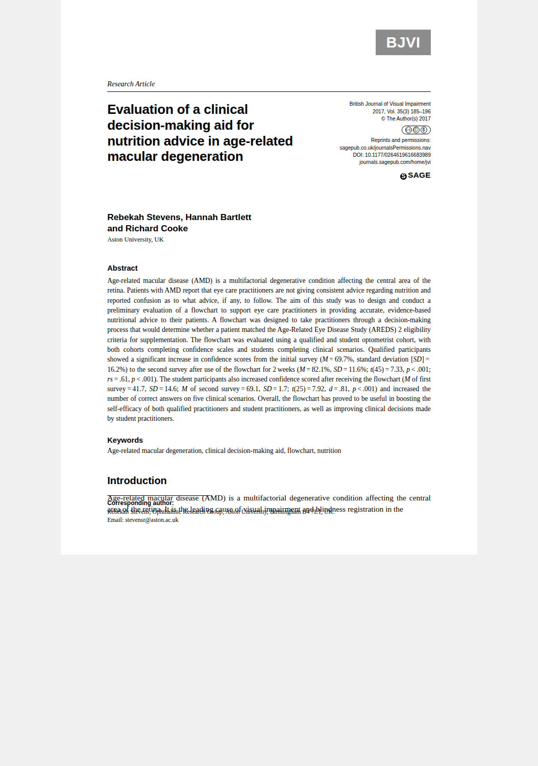BJVI
Research Article
Evaluation of a clinical decision-making aid for nutrition advice in age-related macular degeneration
British Journal of Visual Impairment
2017, Vol. 35(3) 185–196
© The Author(s) 2017
ccⒸ$
Reprints and permissions:
sagepub.co.uk/journalsPermissions.nav
DOI: 10.1177/0264619616683989
journals.sagepub.com/home/jvi
SSAGE
Rebekah Stevens, Hannah Bartlett
and Richard Cooke
Aston University, UK
Abstract
Age-related macular disease (AMD) is a multifactorial degenerative condition affecting the central area of the retina. Patients with AMD report that eye care practitioners are not giving consistent advice regarding nutrition and reported confusion as to what advice, if any, to follow. The aim of this study was to design and conduct a preliminary evaluation of a flowchart to support eye care practitioners in providing accurate, evidence-based nutritional advice to their patients. A flowchart was designed to take practitioners through a decision-making process that would determine whether a patient matched the Age-Related Eye Disease Study (AREDS) 2 eligibility criteria for supplementation. The flowchart was evaluated using a qualified and student optometrist cohort, with both cohorts completing confidence scales and students completing clinical scenarios. Qualified participants showed a significant increase in confidence scores from the initial survey (M = 69.7%, standard deviation [SD] = 16.2%) to the second survey after use of the flowchart for 2 weeks (M = 82.1%, SD = 11.6%; t(45) = 7.33, p < .001; rs = .61, p < .001). The student participants also increased confidence scored after receiving the flowchart (M of first survey = 41.7, SD = 14.6; M of second survey = 69.1, SD = 1.7; t(25) = 7.92, d = .81, p < .001) and increased the number of correct answers on five clinical scenarios. Overall, the flowchart has proved to be useful in boosting the self-efficacy of both qualified practitioners and student practitioners, as well as improving clinical decisions made by student practitioners.
Keywords
Age-related macular degeneration, clinical decision-making aid, flowchart, nutrition
Introduction
Age-related macular disease (AMD) is a multifactorial degenerative condition affecting the central area of the retina. It is the leading cause of visual impairment and blindness registration in the
Corresponding author:
Rebekah Stevens, Ophthalmic Research Group, Aston University, Birmingham B4 7ET, UK.
Email: stevensr@aston.ac.uk